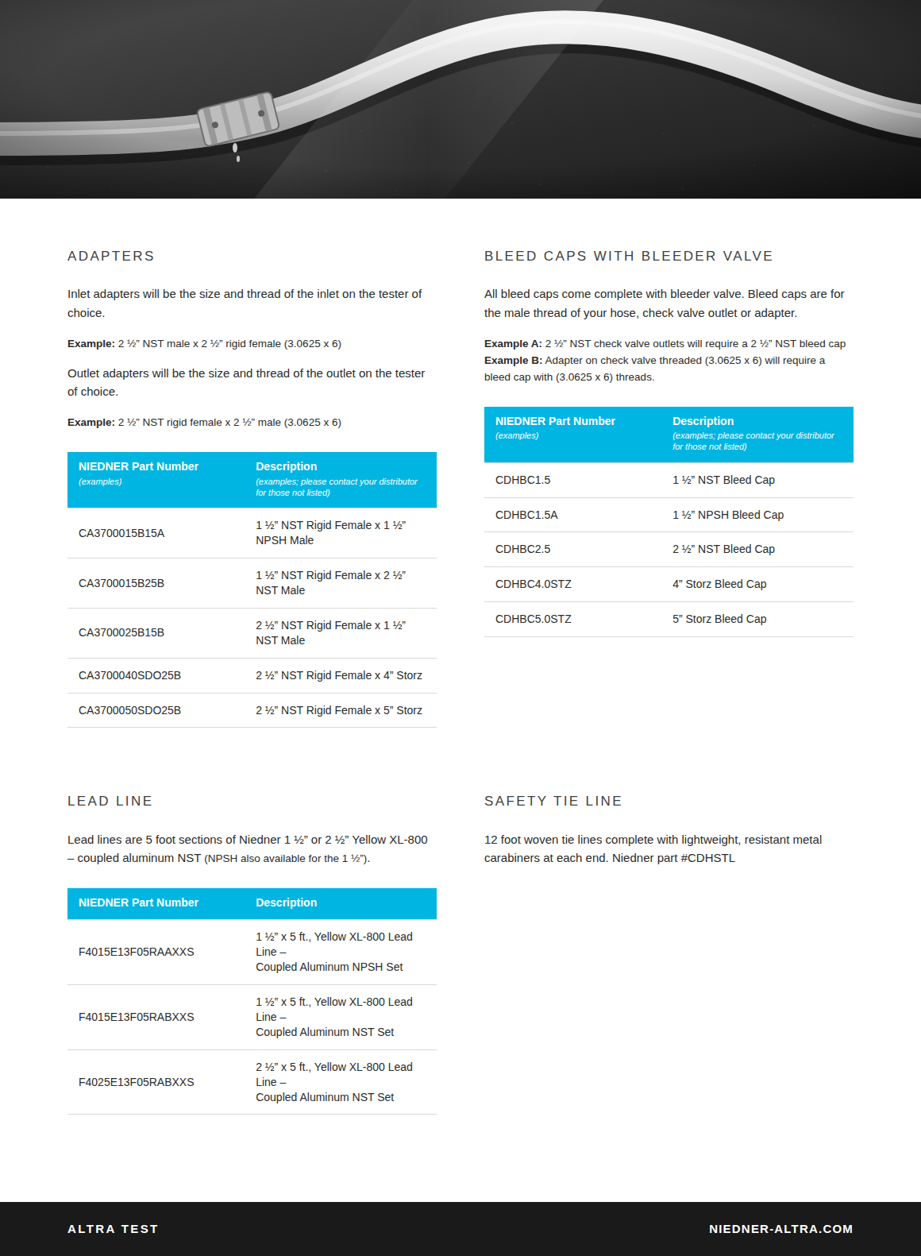Adapters
Inlet adapters will be the size and thread of the inlet on the tester of choice.
Example: 2 ½” NST male x 2 ½” rigid female (3.0625 x 6)
Outlet adapters will be the size and thread of the outlet on the tester of choice.
Example: 2 ½” NST rigid female x 2 ½” male (3.0625 x 6)
| NIEDNER Part Number (examples) | Description (examples; please contact your distributor for those not listed) |
| --- | --- |
| CA3700015B15A | 1 ½” NST Rigid Female x 1 ½” NPSH Male |
| CA3700015B25B | 1 ½” NST Rigid Female x 2 ½” NST Male |
| CA3700025B15B | 2 ½” NST Rigid Female x 1 ½” NST Male |
| CA3700040SDO25B | 2 ½” NST Rigid Female x 4” Storz |
| CA3700050SDO25B | 2 ½” NST Rigid Female x 5” Storz |
Bleed Caps with Bleeder Valve
All bleed caps come complete with bleeder valve. Bleed caps are for the male thread of your hose, check valve outlet or adapter.
Example A: 2 ½” NST check valve outlets will require a 2 ½” NST bleed cap
Example B: Adapter on check valve threaded (3.0625 x 6) will require a bleed cap with (3.0625 x 6) threads.
| NIEDNER Part Number (examples) | Description (examples; please contact your distributor for those not listed) |
| --- | --- |
| CDHBC1.5 | 1 ½” NST Bleed Cap |
| CDHBC1.5A | 1 ½” NPSH Bleed Cap |
| CDHBC2.5 | 2 ½” NST Bleed Cap |
| CDHBC4.0STZ | 4” Storz Bleed Cap |
| CDHBC5.0STZ | 5” Storz Bleed Cap |
Lead Line
Lead lines are 5 foot sections of Niedner 1 ½” or 2 ½” Yellow XL-800 – coupled aluminum NST (NPSH also available for the 1 ½”).
| NIEDNER Part Number | Description |
| --- | --- |
| F4015E13F05RAAXXS | 1 ½” x 5 ft., Yellow XL-800 Lead Line – Coupled Aluminum NPSH Set |
| F4015E13F05RABXXS | 1 ½” x 5 ft., Yellow XL-800 Lead Line – Coupled Aluminum NST Set |
| F4025E13F05RABXXS | 2 ½” x 5 ft., Yellow XL-800 Lead Line – Coupled Aluminum NST Set |
Safety Tie Line
12 foot woven tie lines complete with lightweight, resistant metal carabiners at each end. Niedner part #CDHSTL
ALTRA TEST
NIEDNER-ALTRA.COM